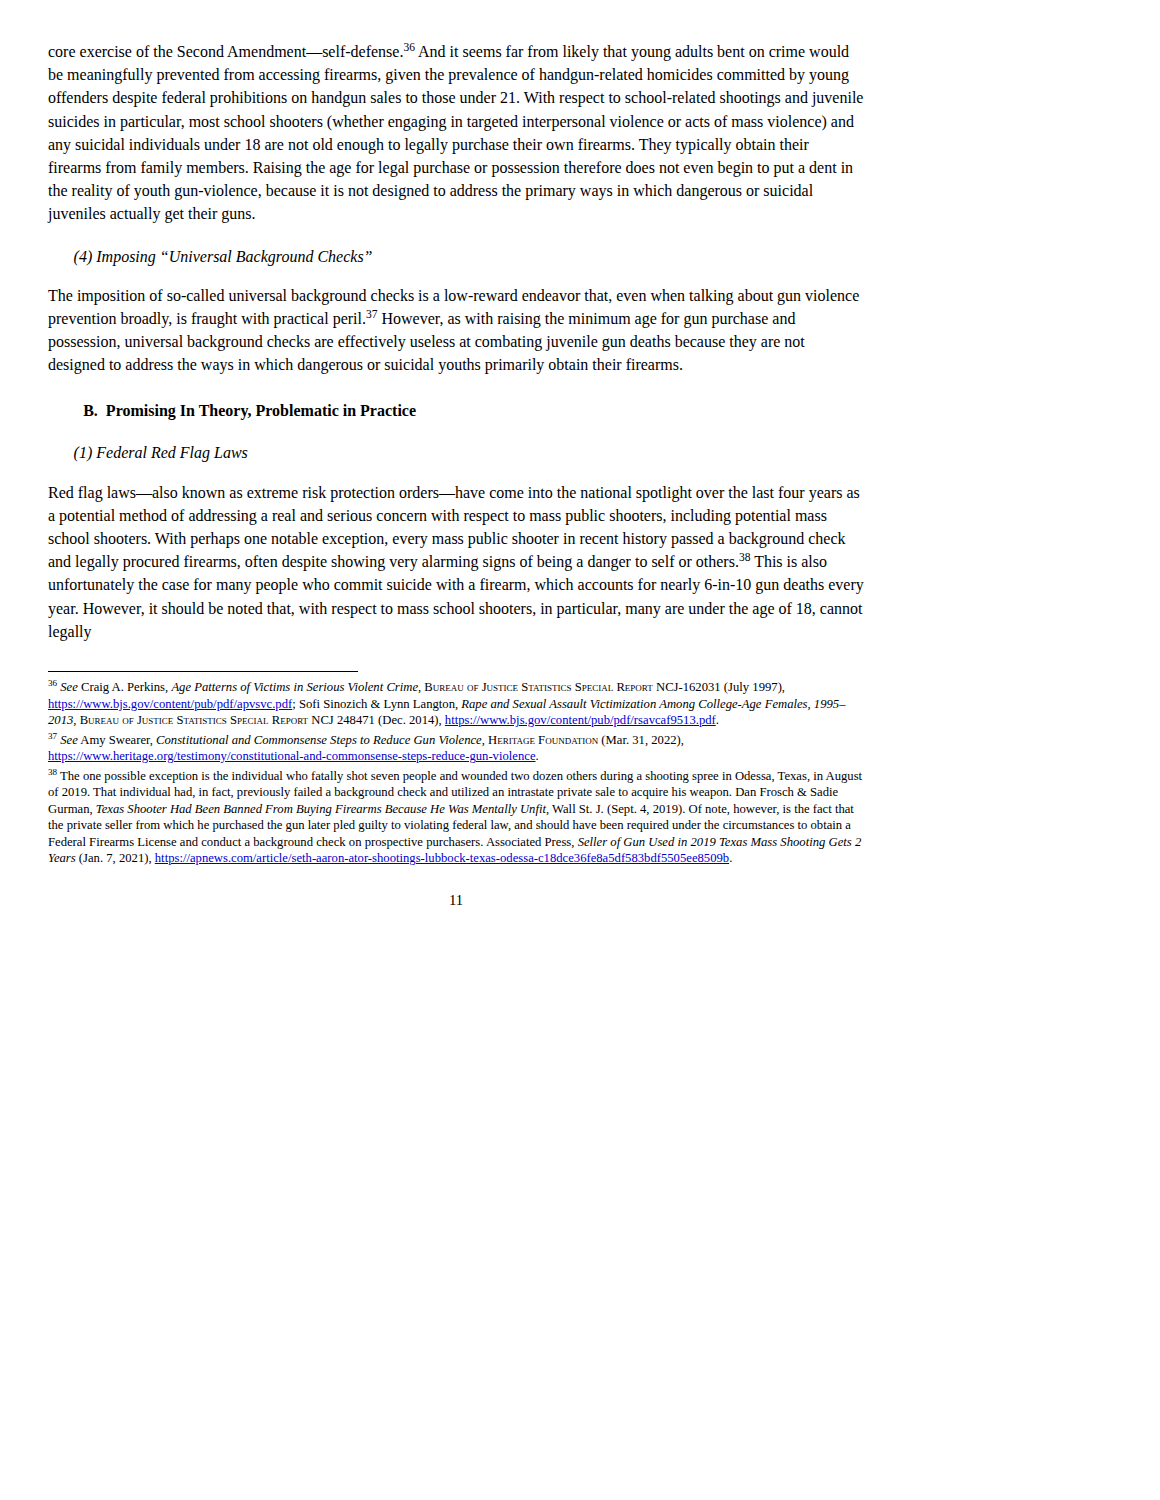core exercise of the Second Amendment—self-defense.36 And it seems far from likely that young adults bent on crime would be meaningfully prevented from accessing firearms, given the prevalence of handgun-related homicides committed by young offenders despite federal prohibitions on handgun sales to those under 21. With respect to school-related shootings and juvenile suicides in particular, most school shooters (whether engaging in targeted interpersonal violence or acts of mass violence) and any suicidal individuals under 18 are not old enough to legally purchase their own firearms. They typically obtain their firearms from family members. Raising the age for legal purchase or possession therefore does not even begin to put a dent in the reality of youth gun-violence, because it is not designed to address the primary ways in which dangerous or suicidal juveniles actually get their guns.
(4) Imposing “Universal Background Checks”
The imposition of so-called universal background checks is a low-reward endeavor that, even when talking about gun violence prevention broadly, is fraught with practical peril.37 However, as with raising the minimum age for gun purchase and possession, universal background checks are effectively useless at combating juvenile gun deaths because they are not designed to address the ways in which dangerous or suicidal youths primarily obtain their firearms.
B. Promising In Theory, Problematic in Practice
(1) Federal Red Flag Laws
Red flag laws—also known as extreme risk protection orders—have come into the national spotlight over the last four years as a potential method of addressing a real and serious concern with respect to mass public shooters, including potential mass school shooters. With perhaps one notable exception, every mass public shooter in recent history passed a background check and legally procured firearms, often despite showing very alarming signs of being a danger to self or others.38 This is also unfortunately the case for many people who commit suicide with a firearm, which accounts for nearly 6-in-10 gun deaths every year. However, it should be noted that, with respect to mass school shooters, in particular, many are under the age of 18, cannot legally
36 See Craig A. Perkins, Age Patterns of Victims in Serious Violent Crime, Bureau of Justice Statistics Special Report NCJ-162031 (July 1997), https://www.bjs.gov/content/pub/pdf/apvsvc.pdf; Sofi Sinozich & Lynn Langton, Rape and Sexual Assault Victimization Among College-Age Females, 1995–2013, Bureau of Justice Statistics Special Report NCJ 248471 (Dec. 2014), https://www.bjs.gov/content/pub/pdf/rsavcaf9513.pdf.
37 See Amy Swearer, Constitutional and Commonsense Steps to Reduce Gun Violence, Heritage Foundation (Mar. 31, 2022), https://www.heritage.org/testimony/constitutional-and-commonsense-steps-reduce-gun-violence.
38 The one possible exception is the individual who fatally shot seven people and wounded two dozen others during a shooting spree in Odessa, Texas, in August of 2019. That individual had, in fact, previously failed a background check and utilized an intrastate private sale to acquire his weapon. Dan Frosch & Sadie Gurman, Texas Shooter Had Been Banned From Buying Firearms Because He Was Mentally Unfit, Wall St. J. (Sept. 4, 2019). Of note, however, is the fact that the private seller from which he purchased the gun later pled guilty to violating federal law, and should have been required under the circumstances to obtain a Federal Firearms License and conduct a background check on prospective purchasers. Associated Press, Seller of Gun Used in 2019 Texas Mass Shooting Gets 2 Years (Jan. 7, 2021), https://apnews.com/article/seth-aaron-ator-shootings-lubbock-texas-odessa-c18dce36fe8a5df583bdf5505ee8509b.
11